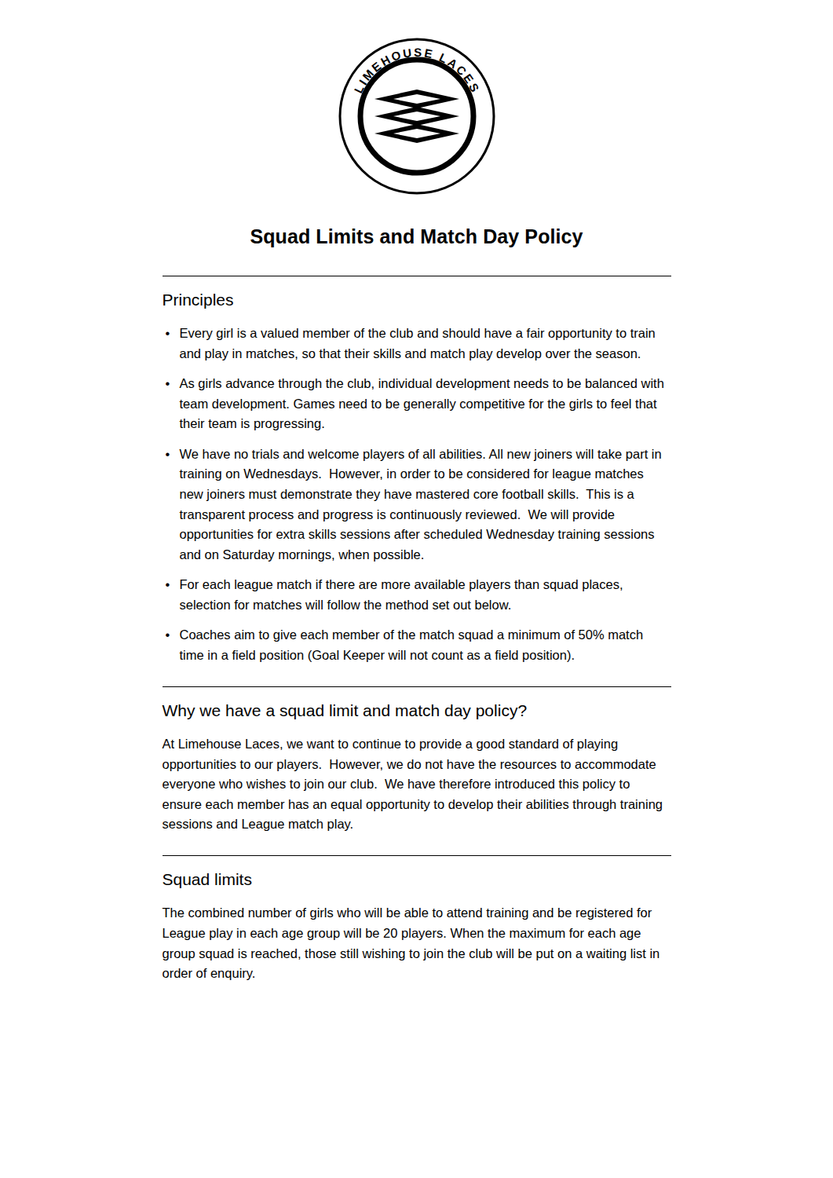LIMEHOUSE LACES
Squad Limits and Match Day Policy
Principles
Every girl is a valued member of the club and should have a fair opportunity to train and play in matches, so that their skills and match play develop over the season.
As girls advance through the club, individual development needs to be balanced with team development. Games need to be generally competitive for the girls to feel that their team is progressing.
We have no trials and welcome players of all abilities. All new joiners will take part in training on Wednesdays. However, in order to be considered for league matches new joiners must demonstrate they have mastered core football skills. This is a transparent process and progress is continuously reviewed. We will provide opportunities for extra skills sessions after scheduled Wednesday training sessions and on Saturday mornings, when possible.
For each league match if there are more available players than squad places, selection for matches will follow the method set out below.
Coaches aim to give each member of the match squad a minimum of 50% match time in a field position (Goal Keeper will not count as a field position).
Why we have a squad limit and match day policy?
At Limehouse Laces, we want to continue to provide a good standard of playing opportunities to our players. However, we do not have the resources to accommodate everyone who wishes to join our club. We have therefore introduced this policy to ensure each member has an equal opportunity to develop their abilities through training sessions and League match play.
Squad limits
The combined number of girls who will be able to attend training and be registered for League play in each age group will be 20 players. When the maximum for each age group squad is reached, those still wishing to join the club will be put on a waiting list in order of enquiry.